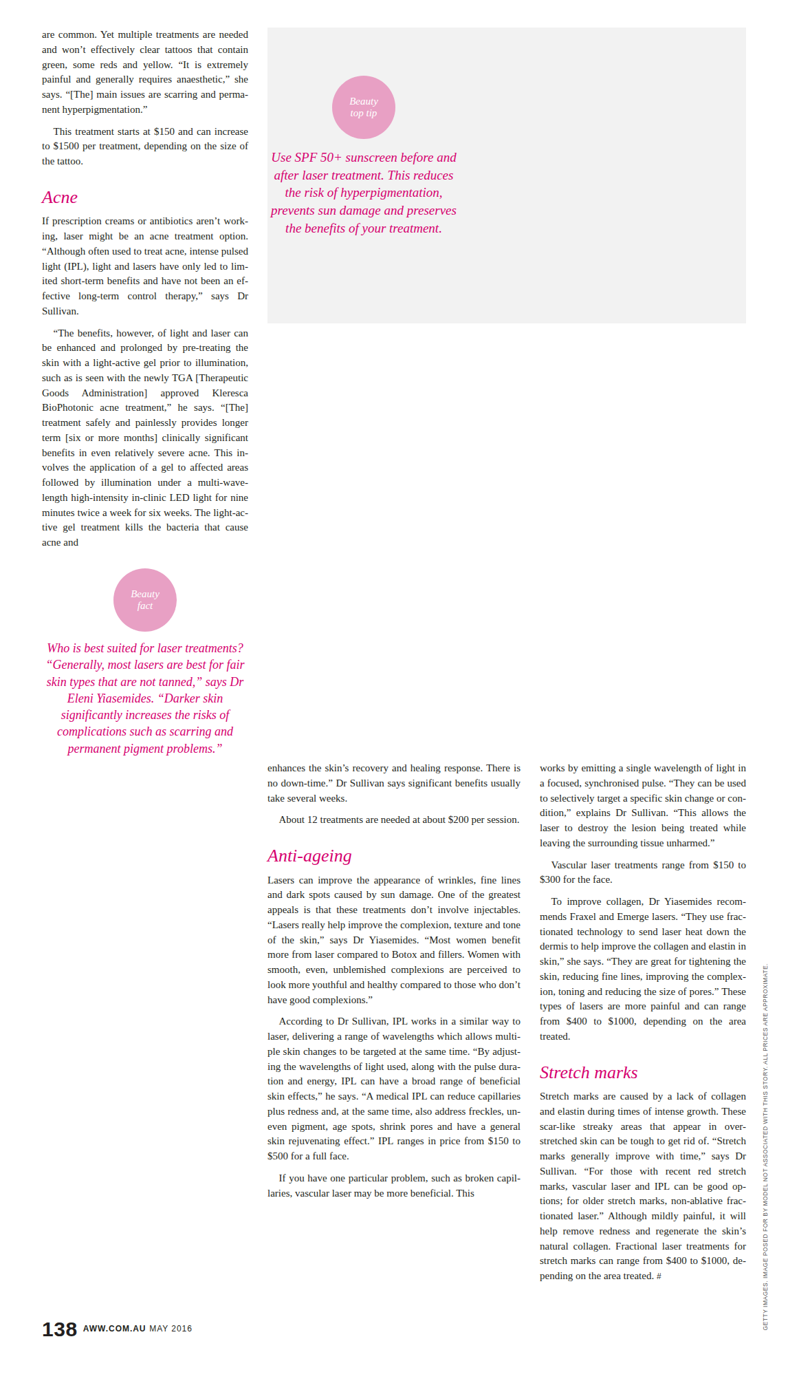are common. Yet multiple treatments are needed and won’t effectively clear tattoos that contain green, some reds and yellow. “It is extremely painful and generally requires anaesthetic,” she says. “[The] main issues are scarring and permanent hyperpigmentation.”
This treatment starts at $150 and can increase to $1500 per treatment, depending on the size of the tattoo.
Acne
If prescription creams or antibiotics aren’t working, laser might be an acne treatment option. “Although often used to treat acne, intense pulsed light (IPL), light and lasers have only led to limited short-term benefits and have not been an effective long-term control therapy,” says Dr Sullivan.
“The benefits, however, of light and laser can be enhanced and prolonged by pre-treating the skin with a light-active gel prior to illumination, such as is seen with the newly TGA [Therapeutic Goods Administration] approved Kleresca BioPhotonic acne treatment,” he says. “[The] treatment safely and painlessly provides longer term [six or more months] clinically significant benefits in even relatively severe acne. This involves the application of a gel to affected areas followed by illumination under a multi-wavelength high-intensity in-clinic LED light for nine minutes twice a week for six weeks. The light-active gel treatment kills the bacteria that cause acne and
Beauty fact
Who is best suited for laser treatments? “Generally, most lasers are best for fair skin types that are not tanned,” says Dr Eleni Yiasemides. “Darker skin significantly increases the risks of complications such as scarring and permanent pigment problems.”
Beauty top tip
Use SPF 50+ sunscreen before and after laser treatment. This reduces the risk of hyperpigmentation, prevents sun damage and preserves the benefits of your treatment.
enhances the skin’s recovery and healing response. There is no down-time.” Dr Sullivan says significant benefits usually take several weeks.
About 12 treatments are needed at about $200 per session.
Anti-ageing
Lasers can improve the appearance of wrinkles, fine lines and dark spots caused by sun damage. One of the greatest appeals is that these treatments don’t involve injectables. “Lasers really help improve the complexion, texture and tone of the skin,” says Dr Yiasemides. “Most women benefit more from laser compared to Botox and fillers. Women with smooth, even, unblemished complexions are perceived to look more youthful and healthy compared to those who don’t have good complexions.”
According to Dr Sullivan, IPL works in a similar way to laser, delivering a range of wavelengths which allows multiple skin changes to be targeted at the same time. “By adjusting the wavelengths of light used, along with the pulse duration and energy, IPL can have a broad range of beneficial skin effects,” he says. “A medical IPL can reduce capillaries plus redness and, at the same time, also address freckles, uneven pigment, age spots, shrink pores and have a general skin rejuvenating effect.” IPL ranges in price from $150 to $500 for a full face.
If you have one particular problem, such as broken capillaries, vascular laser may be more beneficial. This
works by emitting a single wavelength of light in a focused, synchronised pulse. “They can be used to selectively target a specific skin change or condition,” explains Dr Sullivan. “This allows the laser to destroy the lesion being treated while leaving the surrounding tissue unharmed.”
Vascular laser treatments range from $150 to $300 for the face.
To improve collagen, Dr Yiasemides recommends Fraxel and Emerge lasers. “They use fractionated technology to send laser heat down the dermis to help improve the collagen and elastin in skin,” she says. “They are great for tightening the skin, reducing fine lines, improving the complexion, toning and reducing the size of pores.” These types of lasers are more painful and can range from $400 to $1000, depending on the area treated.
Stretch marks
Stretch marks are caused by a lack of collagen and elastin during times of intense growth. These scar-like streaky areas that appear in over-stretched skin can be tough to get rid of. “Stretch marks generally improve with time,” says Dr Sullivan. “For those with recent red stretch marks, vascular laser and IPL can be good options; for older stretch marks, non-ablative fractionated laser.” Although mildly painful, it will help remove redness and regenerate the skin’s natural collagen. Fractional laser treatments for stretch marks can range from $400 to $1000, depending on the area treated. #
Getty Images. Image posed for by model not associated with this story. All prices are approximate.
138 AWW.COM.AU MAY 2016